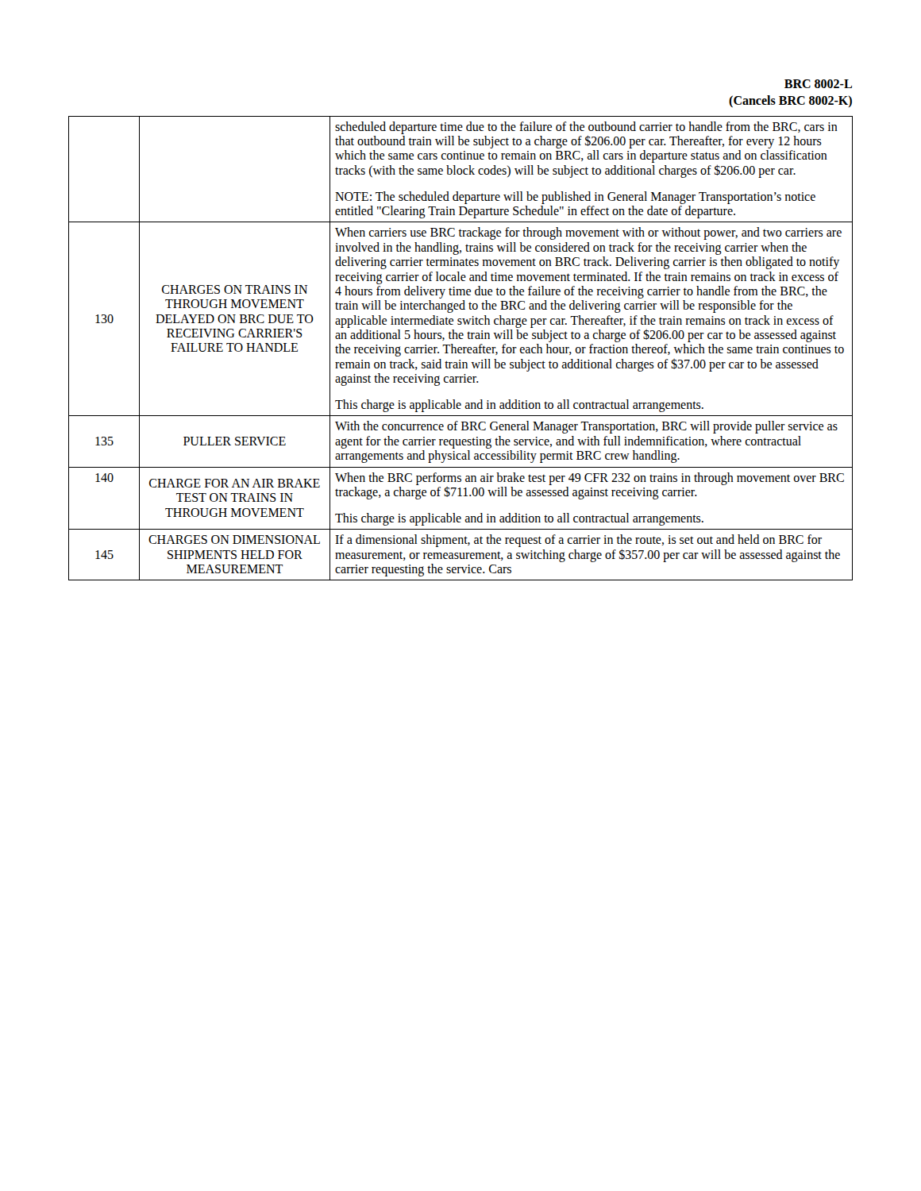BRC 8002-L
(Cancels BRC 8002-K)
| | | scheduled departure time due to the failure of the outbound carrier to handle from the BRC, cars in that outbound train will be subject to a charge of $206.00 per car. Thereafter, for every 12 hours which the same cars continue to remain on BRC, all cars in departure status and on classification tracks (with the same block codes) will be subject to additional charges of $206.00 per car. NOTE: The scheduled departure will be published in General Manager Transportation’s notice entitled "Clearing Train Departure Schedule" in effect on the date of departure. |
| 130 | Charges on trains in through movement delayed on BRC due to receiving carrier's failure to handle | When carriers use BRC trackage for through movement with or without power, and two carriers are involved in the handling, trains will be considered on track for the receiving carrier when the delivering carrier terminates movement on BRC track. Delivering carrier is then obligated to notify receiving carrier of locale and time movement terminated. If the train remains on track in excess of 4 hours from delivery time due to the failure of the receiving carrier to handle from the BRC, the train will be interchanged to the BRC and the delivering carrier will be responsible for the applicable intermediate switch charge per car. Thereafter, if the train remains on track in excess of an additional 5 hours, the train will be subject to a charge of $206.00 per car to be assessed against the receiving carrier. Thereafter, for each hour, or fraction thereof, which the same train continues to remain on track, said train will be subject to additional charges of $37.00 per car to be assessed against the receiving carrier. This charge is applicable and in addition to all contractual arrangements. |
| 135 | Puller Service | With the concurrence of BRC General Manager Transportation, BRC will provide puller service as agent for the carrier requesting the service, and with full indemnification, where contractual arrangements and physical accessibility permit BRC crew handling. |
| 140 | Charge for an air brake test on trains in through movement | When the BRC performs an air brake test per 49 CFR 232 on trains in through movement over BRC trackage, a charge of $711.00 will be assessed against receiving carrier. This charge is applicable and in addition to all contractual arrangements. |
| 145 | Charges on dimensional shipments held for measurement | If a dimensional shipment, at the request of a carrier in the route, is set out and held on BRC for measurement, or remeasurement, a switching charge of $357.00 per car will be assessed against the carrier requesting the service. Cars |